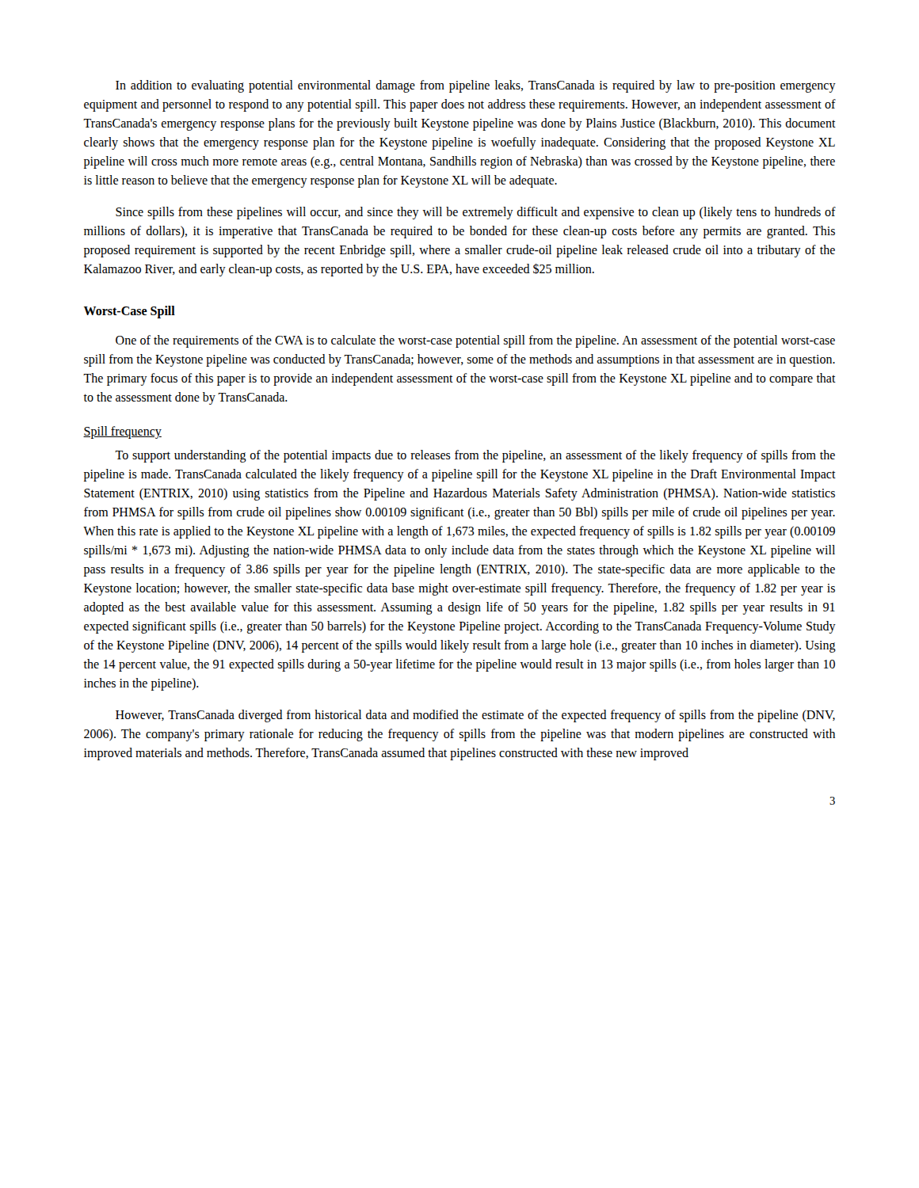In addition to evaluating potential environmental damage from pipeline leaks, TransCanada is required by law to pre-position emergency equipment and personnel to respond to any potential spill. This paper does not address these requirements. However, an independent assessment of TransCanada's emergency response plans for the previously built Keystone pipeline was done by Plains Justice (Blackburn, 2010). This document clearly shows that the emergency response plan for the Keystone pipeline is woefully inadequate. Considering that the proposed Keystone XL pipeline will cross much more remote areas (e.g., central Montana, Sandhills region of Nebraska) than was crossed by the Keystone pipeline, there is little reason to believe that the emergency response plan for Keystone XL will be adequate.
Since spills from these pipelines will occur, and since they will be extremely difficult and expensive to clean up (likely tens to hundreds of millions of dollars), it is imperative that TransCanada be required to be bonded for these clean-up costs before any permits are granted. This proposed requirement is supported by the recent Enbridge spill, where a smaller crude-oil pipeline leak released crude oil into a tributary of the Kalamazoo River, and early clean-up costs, as reported by the U.S. EPA, have exceeded $25 million.
Worst-Case Spill
One of the requirements of the CWA is to calculate the worst-case potential spill from the pipeline. An assessment of the potential worst-case spill from the Keystone pipeline was conducted by TransCanada; however, some of the methods and assumptions in that assessment are in question. The primary focus of this paper is to provide an independent assessment of the worst-case spill from the Keystone XL pipeline and to compare that to the assessment done by TransCanada.
Spill frequency
To support understanding of the potential impacts due to releases from the pipeline, an assessment of the likely frequency of spills from the pipeline is made. TransCanada calculated the likely frequency of a pipeline spill for the Keystone XL pipeline in the Draft Environmental Impact Statement (ENTRIX, 2010) using statistics from the Pipeline and Hazardous Materials Safety Administration (PHMSA). Nation-wide statistics from PHMSA for spills from crude oil pipelines show 0.00109 significant (i.e., greater than 50 Bbl) spills per mile of crude oil pipelines per year. When this rate is applied to the Keystone XL pipeline with a length of 1,673 miles, the expected frequency of spills is 1.82 spills per year (0.00109 spills/mi * 1,673 mi). Adjusting the nation-wide PHMSA data to only include data from the states through which the Keystone XL pipeline will pass results in a frequency of 3.86 spills per year for the pipeline length (ENTRIX, 2010). The state-specific data are more applicable to the Keystone location; however, the smaller state-specific data base might over-estimate spill frequency. Therefore, the frequency of 1.82 per year is adopted as the best available value for this assessment. Assuming a design life of 50 years for the pipeline, 1.82 spills per year results in 91 expected significant spills (i.e., greater than 50 barrels) for the Keystone Pipeline project. According to the TransCanada Frequency-Volume Study of the Keystone Pipeline (DNV, 2006), 14 percent of the spills would likely result from a large hole (i.e., greater than 10 inches in diameter). Using the 14 percent value, the 91 expected spills during a 50-year lifetime for the pipeline would result in 13 major spills (i.e., from holes larger than 10 inches in the pipeline).
However, TransCanada diverged from historical data and modified the estimate of the expected frequency of spills from the pipeline (DNV, 2006). The company's primary rationale for reducing the frequency of spills from the pipeline was that modern pipelines are constructed with improved materials and methods. Therefore, TransCanada assumed that pipelines constructed with these new improved
3